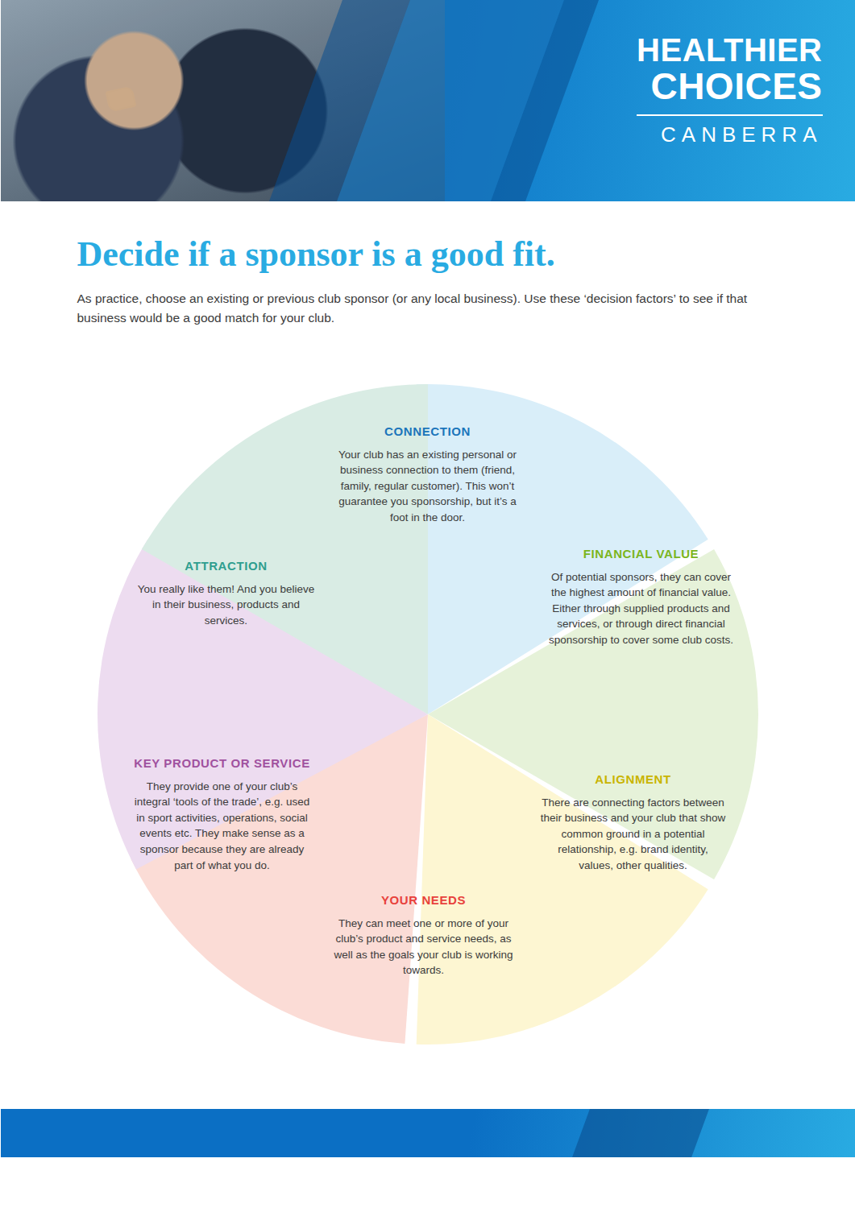HEALTHIER
CHOICES
CANBERRA
Decide if a sponsor is a good fit.
As practice, choose an existing or previous club sponsor (or any local business). Use these ‘decision factors’ to see if that business would be a good match for your club.
Connection
Your club has an existing personal or business connection to them (friend, family, regular customer). This won’t guarantee you sponsorship, but it’s a foot in the door.
Financial Value
Of potential sponsors, they can cover the highest amount of financial value. Either through supplied products and services, or through direct financial sponsorship to cover some club costs.
Alignment
There are connecting factors between their business and your club that show common ground in a potential relationship, e.g. brand identity, values, other qualities.
Your Needs
They can meet one or more of your club’s product and service needs, as well as the goals your club is working towards.
Key Product or Service
They provide one of your club’s integral ‘tools of the trade’, e.g. used in sport activities, operations, social events etc. They make sense as a sponsor because they are already part of what you do.
Attraction
You really like them! And you believe in their business, products and services.